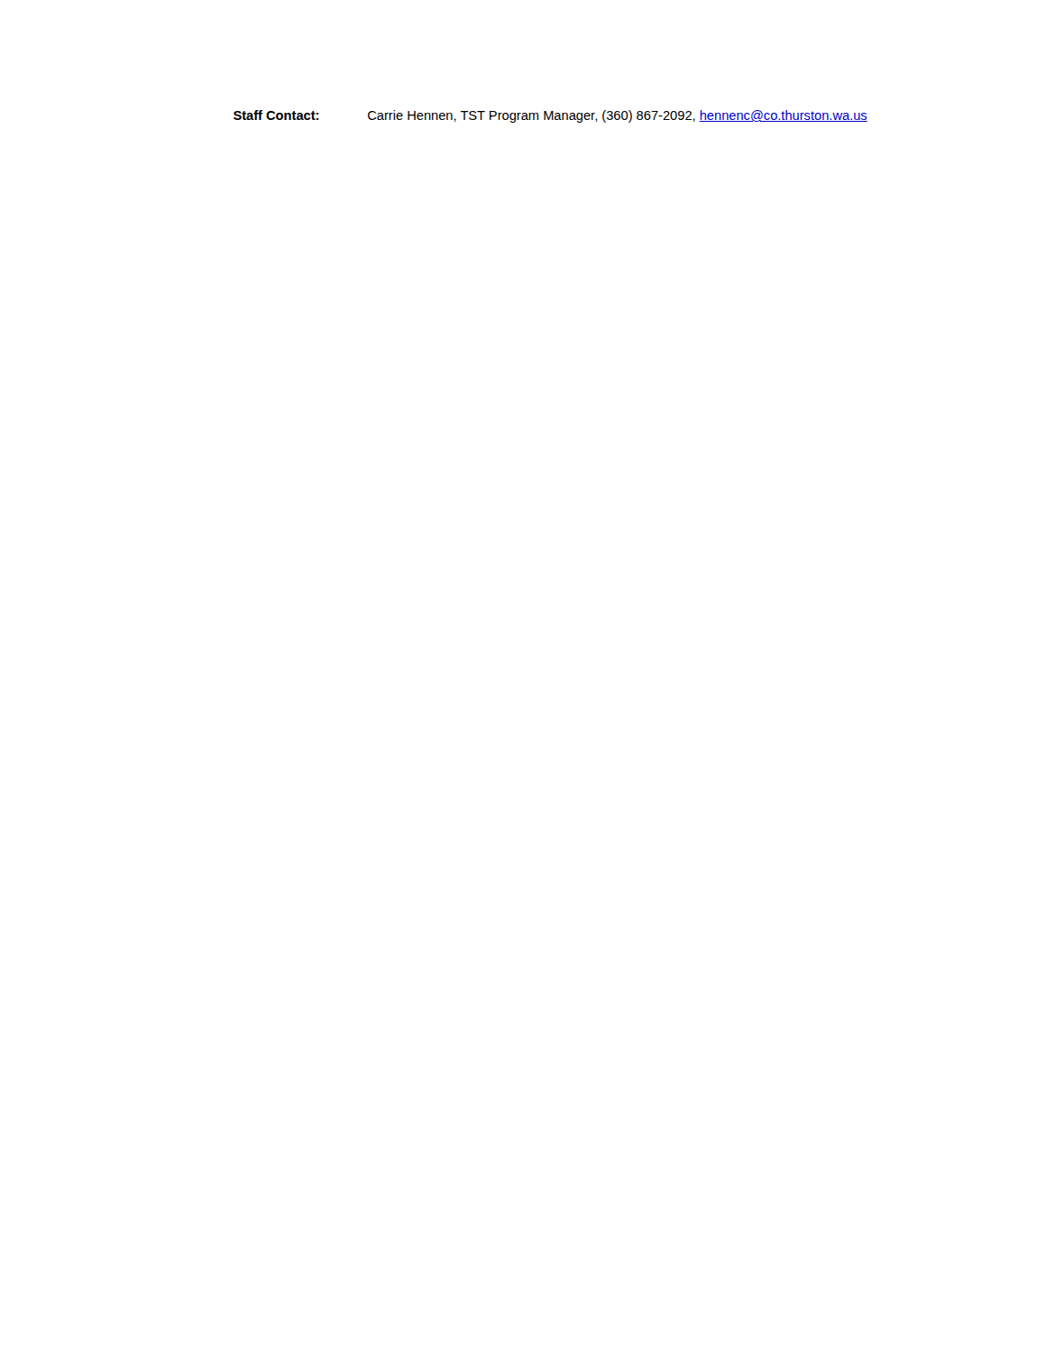Staff Contact: Carrie Hennen, TST Program Manager, (360) 867-2092, hennenc@co.thurston.wa.us